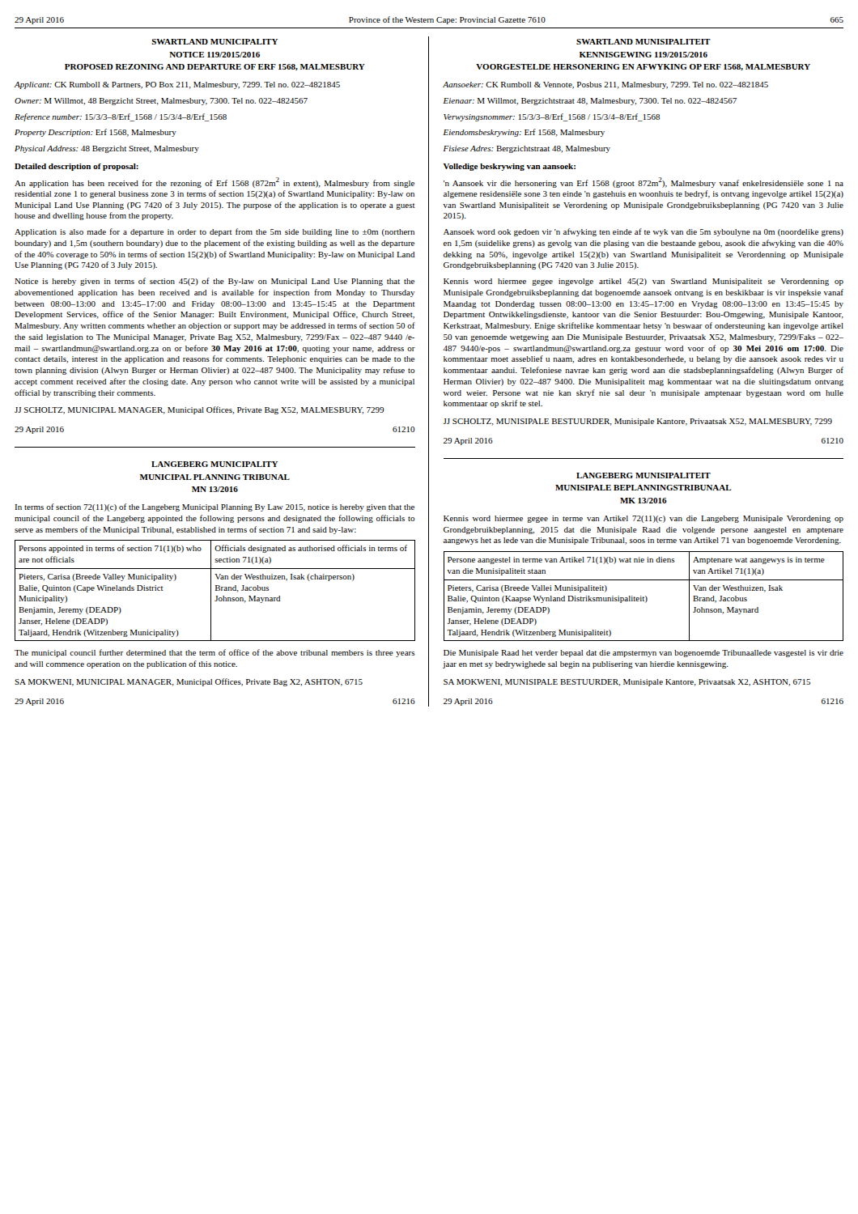29 April 2016 Province of the Western Cape: Provincial Gazette 7610 665
SWARTLAND MUNICIPALITY
NOTICE 119/2015/2016
PROPOSED REZONING AND DEPARTURE OF ERF 1568, MALMESBURY
Applicant: CK Rumboll & Partners, PO Box 211, Malmesbury, 7299. Tel no. 022–4821845
Owner: M Willmot, 48 Bergzicht Street, Malmesbury, 7300. Tel no. 022–4824567
Reference number: 15/3/3–8/Erf_1568 / 15/3/4–8/Erf_1568
Property Description: Erf 1568, Malmesbury
Physical Address: 48 Bergzicht Street, Malmesbury
Detailed description of proposal:
An application has been received for the rezoning of Erf 1568 (872m2 in extent), Malmesbury from single residential zone 1 to general business zone 3 in terms of section 15(2)(a) of Swartland Municipality: By-law on Municipal Land Use Planning (PG 7420 of 3 July 2015). The purpose of the application is to operate a guest house and dwelling house from the property.
Application is also made for a departure in order to depart from the 5m side building line to ±0m (northern boundary) and 1,5m (southern boundary) due to the placement of the existing building as well as the departure of the 40% coverage to 50% in terms of section 15(2)(b) of Swartland Municipality: By-law on Municipal Land Use Planning (PG 7420 of 3 July 2015).
Notice is hereby given in terms of section 45(2) of the By-law on Municipal Land Use Planning that the abovementioned application has been received and is available for inspection from Monday to Thursday between 08:00–13:00 and 13:45–17:00 and Friday 08:00–13:00 and 13:45–15:45 at the Department Development Services, office of the Senior Manager: Built Environment, Municipal Office, Church Street, Malmesbury. Any written comments whether an objection or support may be addressed in terms of section 50 of the said legislation to The Municipal Manager, Private Bag X52, Malmesbury, 7299/Fax – 022–487 9440 /e-mail – swartlandmun@swartland.org.za on or before 30 May 2016 at 17:00, quoting your name, address or contact details, interest in the application and reasons for comments. Telephonic enquiries can be made to the town planning division (Alwyn Burger or Herman Olivier) at 022–487 9400. The Municipality may refuse to accept comment received after the closing date. Any person who cannot write will be assisted by a municipal official by transcribing their comments.
JJ SCHOLTZ, MUNICIPAL MANAGER, Municipal Offices, Private Bag X52, MALMESBURY, 7299
29 April 2016 61210
LANGEBERG MUNICIPALITY
MUNICIPAL PLANNING TRIBUNAL
MN 13/2016
In terms of section 72(11)(c) of the Langeberg Municipal Planning By Law 2015, notice is hereby given that the municipal council of the Langeberg appointed the following persons and designated the following officials to serve as members of the Municipal Tribunal, established in terms of section 71 and said by-law:
| Persons appointed in terms of section 71(1)(b) who are not officials | Officials designated as authorised officials in terms of section 71(1)(a) |
| --- | --- |
| Pieters, Carisa (Breede Valley Municipality) Balie, Quinton (Cape Winelands District Municipality) Benjamin, Jeremy (DEADP) Janser, Helene (DEADP) Taljaard, Hendrik (Witzenberg Municipality) | Van der Westhuizen, Isak (chairperson) Brand, Jacobus Johnson, Maynard |
The municipal council further determined that the term of office of the above tribunal members is three years and will commence operation on the publication of this notice.
SA MOKWENI, MUNICIPAL MANAGER, Municipal Offices, Private Bag X2, ASHTON, 6715
29 April 2016 61216
SWARTLAND MUNISIPALITEIT
KENNISGEWING 119/2015/2016
VOORGESTELDE HERSONERING EN AFWYKING OP ERF 1568, MALMESBURY
Aansoeker: CK Rumboll & Vennote, Posbus 211, Malmesbury, 7299. Tel no. 022–4821845
Eienaar: M Willmot, Bergzichtstraat 48, Malmesbury, 7300. Tel no. 022–4824567
Verwysingsnommer: 15/3/3–8/Erf_1568 / 15/3/4–8/Erf_1568
Eiendomsbeskrywing: Erf 1568, Malmesbury
Fisiese Adres: Bergzichtstraat 48, Malmesbury
Volledige beskrywing van aansoek:
'n Aansoek vir die hersonering van Erf 1568 (groot 872m2), Malmesbury vanaf enkelresidensiële sone 1 na algemene residensiële sone 3 ten einde 'n gastehuis en woonhuis te bedryf, is ontvang ingevolge artikel 15(2)(a) van Swartland Munisipaliteit se Verordening op Munisipale Grondgebruiksbeplanning (PG 7420 van 3 Julie 2015).
Aansoek word ook gedoen vir 'n afwyking ten einde af te wyk van die 5m syboulyne na 0m (noordelike grens) en 1,5m (suidelike grens) as gevolg van die plasing van die bestaande gebou, asook die afwyking van die 40% dekking na 50%, ingevolge artikel 15(2)(b) van Swartland Munisipaliteit se Verordenning op Munisipale Grondgebruiksbeplanning (PG 7420 van 3 Julie 2015).
Kennis word hiermee gegee ingevolge artikel 45(2) van Swartland Munisipaliteit se Verordenning op Munisipale Grondgebruiksbeplanning dat bogenoemde aansoek ontvang is en beskikbaar is vir inspeksie vanaf Maandag tot Donderdag tussen 08:00–13:00 en 13:45–17:00 en Vrydag 08:00–13:00 en 13:45–15:45 by Department Ontwikkelingsdienste, kantoor van die Senior Bestuurder: Bou-Omgewing, Munisipale Kantoor, Kerkstraat, Malmesbury. Enige skriftelike kommentaar hetsy 'n beswaar of ondersteuning kan ingevolge artikel 50 van genoemde wetgewing aan Die Munisipale Bestuurder, Privaatsak X52, Malmesbury, 7299/Faks – 022–487 9440/e-pos – swartlandmun@swartland.org.za gestuur word voor of op 30 Mei 2016 om 17:00. Die kommentaar moet asseblief u naam, adres en kontakbesonderhede, u belang by die aansoek asook redes vir u kommentaar aandui. Telefoniese navrae kan gerig word aan die stadsbeplanningsafdeling (Alwyn Burger of Herman Olivier) by 022–487 9400. Die Munisipaliteit mag kommentaar wat na die sluitingsdatum ontvang word weier. Persone wat nie kan skryf nie sal deur 'n munisipale amptenaar bygestaan word om hulle kommentaar op skrif te stel.
JJ SCHOLTZ, MUNISIPALE BESTUURDER, Munisipale Kantore, Privaatsak X52, MALMESBURY, 7299
29 April 2016 61210
LANGEBERG MUNISIPALITEIT
MUNISIPALE BEPLANNINGSTRIBUNAAL
MK 13/2016
Kennis word hiermee gegee in terme van Artikel 72(11)(c) van die Langeberg Munisipale Verordening op Grondgebruikbeplanning, 2015 dat die Munisipale Raad die volgende persone aangestel en amptenare aangewys het as lede van die Munisipale Tribunaal, soos in terme van Artikel 71 van bogenoemde Verordening.
| Persone aangestel in terme van Artikel 71(1)(b) wat nie in diens van die Munisipaliteit staan | Amptenare wat aangewys is in terme van Artikel 71(1)(a) |
| --- | --- |
| Pieters, Carisa (Breede Vallei Munisipaliteit) Balie, Quinton (Kaapse Wynland Distriksmunisipaliteit) Benjamin, Jeremy (DEADP) Janser, Helene (DEADP) Taljaard, Hendrik (Witzenberg Munisipaliteit) | Van der Westhuizen, Isak Brand, Jacobus Johnson, Maynard |
Die Munisipale Raad het verder bepaal dat die ampstermyn van bogenoemde Tribunaallede vasgestel is vir drie jaar en met sy bedrywighede sal begin na publisering van hierdie kennisgewing.
SA MOKWENI, MUNISIPALE BESTUURDER, Munisipale Kantore, Privaatsak X2, ASHTON, 6715
29 April 2016 61216